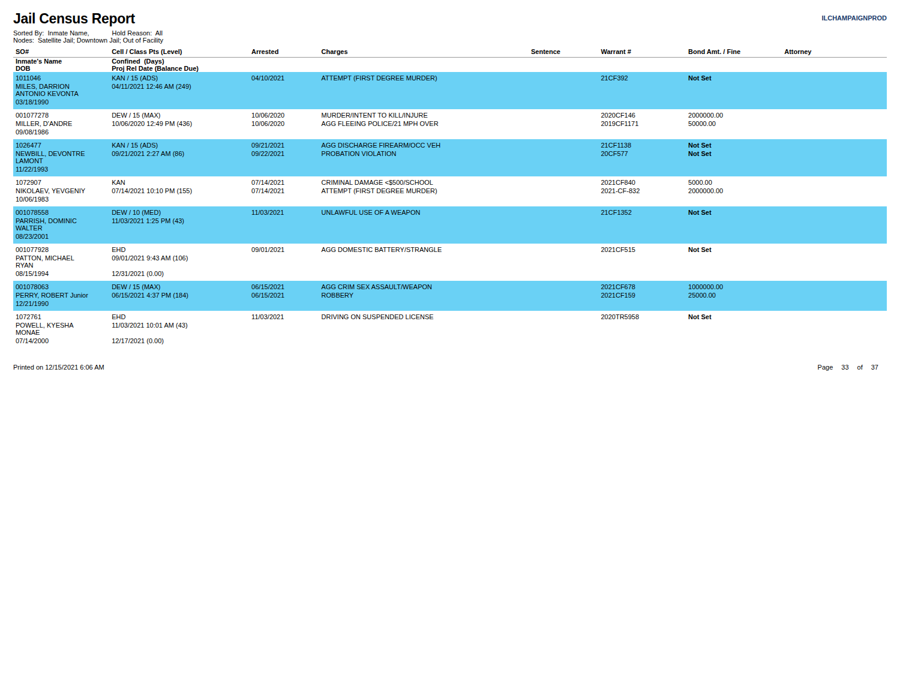ILCHAMPAIGNPROD
Jail Census Report
Sorted By: Inmate Name, Hold Reason: All
Nodes: Satellite Jail; Downtown Jail; Out of Facility
| SO# | Cell / Class Pts (Level) | Arrested | Charges | Sentence | Warrant # | Bond Amt. / Fine | Attorney |
| --- | --- | --- | --- | --- | --- | --- | --- |
| Inmate's Name | Confined (Days) | | | | | | |
| DOB | Proj Rel Date (Balance Due) | | | | | | |
| 1011046 | KAN / 15 (ADS) | 04/10/2021 | ATTEMPT (FIRST DEGREE MURDER) | | 21CF392 | Not Set | |
| MILES, DARRION ANTONIO KEVONTA | 04/11/2021 12:46 AM (249) | | | | | | |
| 03/18/1990 | | | | | | | |
| 001077278 | DEW / 15 (MAX) | 10/06/2020 | MURDER/INTENT TO KILL/INJURE | | 2020CF146 | 2000000.00 | |
| MILLER, D'ANDRE | 10/06/2020 12:49 PM (436) | 10/06/2020 | AGG FLEEING POLICE/21 MPH OVER | | 2019CF1171 | 50000.00 | |
| 09/08/1986 | | | | | | | |
| 1026477 | KAN / 15 (ADS) | 09/21/2021 | AGG DISCHARGE FIREARM/OCC VEH | | 21CF1138 | Not Set | |
| NEWBILL, DEVONTRE LAMONT | 09/21/2021 2:27 AM (86) | 09/22/2021 | PROBATION VIOLATION | | 20CF577 | Not Set | |
| 11/22/1993 | | | | | | | |
| 1072907 | KAN | 07/14/2021 | CRIMINAL DAMAGE <$500/SCHOOL | | 2021CF840 | 5000.00 | |
| NIKOLAEV, YEVGENIY | 07/14/2021 10:10 PM (155) | 07/14/2021 | ATTEMPT (FIRST DEGREE MURDER) | | 2021-CF-832 | 2000000.00 | |
| 10/06/1983 | | | | | | | |
| 001078558 | DEW / 10 (MED) | 11/03/2021 | UNLAWFUL USE OF A WEAPON | | 21CF1352 | Not Set | |
| PARRISH, DOMINIC WALTER | 11/03/2021 1:25 PM (43) | | | | | | |
| 08/23/2001 | | | | | | | |
| 001077928 | EHD | 09/01/2021 | AGG DOMESTIC BATTERY/STRANGLE | | 2021CF515 | Not Set | |
| PATTON, MICHAEL RYAN | 09/01/2021 9:43 AM (106) | | | | | | |
| 08/15/1994 | 12/31/2021 (0.00) | | | | | | |
| 001078063 | DEW / 15 (MAX) | 06/15/2021 | AGG CRIM SEX ASSAULT/WEAPON | | 2021CF678 | 1000000.00 | |
| PERRY, ROBERT Junior | 06/15/2021 4:37 PM (184) | 06/15/2021 | ROBBERY | | 2021CF159 | 25000.00 | |
| 12/21/1990 | | | | | | | |
| 1072761 | EHD | 11/03/2021 | DRIVING ON SUSPENDED LICENSE | | 2020TR5958 | Not Set | |
| POWELL, KYESHA MONAE | 11/03/2021 10:01 AM (43) | | | | | | |
| 07/14/2000 | 12/17/2021 (0.00) | | | | | | |
Printed on 12/15/2021 6:06 AM Page33of37